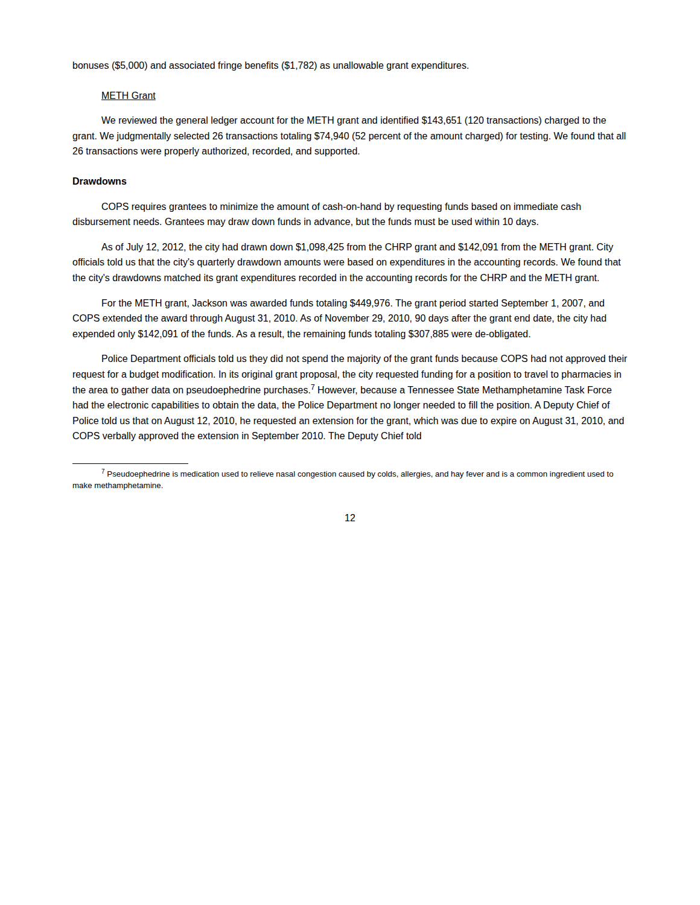bonuses ($5,000) and associated fringe benefits ($1,782) as unallowable grant expenditures.
METH Grant
We reviewed the general ledger account for the METH grant and identified $143,651 (120 transactions) charged to the grant. We judgmentally selected 26 transactions totaling $74,940 (52 percent of the amount charged) for testing. We found that all 26 transactions were properly authorized, recorded, and supported.
Drawdowns
COPS requires grantees to minimize the amount of cash-on-hand by requesting funds based on immediate cash disbursement needs. Grantees may draw down funds in advance, but the funds must be used within 10 days.
As of July 12, 2012, the city had drawn down $1,098,425 from the CHRP grant and $142,091 from the METH grant. City officials told us that the city's quarterly drawdown amounts were based on expenditures in the accounting records. We found that the city's drawdowns matched its grant expenditures recorded in the accounting records for the CHRP and the METH grant.
For the METH grant, Jackson was awarded funds totaling $449,976. The grant period started September 1, 2007, and COPS extended the award through August 31, 2010. As of November 29, 2010, 90 days after the grant end date, the city had expended only $142,091 of the funds. As a result, the remaining funds totaling $307,885 were de-obligated.
Police Department officials told us they did not spend the majority of the grant funds because COPS had not approved their request for a budget modification. In its original grant proposal, the city requested funding for a position to travel to pharmacies in the area to gather data on pseudoephedrine purchases.7 However, because a Tennessee State Methamphetamine Task Force had the electronic capabilities to obtain the data, the Police Department no longer needed to fill the position. A Deputy Chief of Police told us that on August 12, 2010, he requested an extension for the grant, which was due to expire on August 31, 2010, and COPS verbally approved the extension in September 2010. The Deputy Chief told
7 Pseudoephedrine is medication used to relieve nasal congestion caused by colds, allergies, and hay fever and is a common ingredient used to make methamphetamine.
12